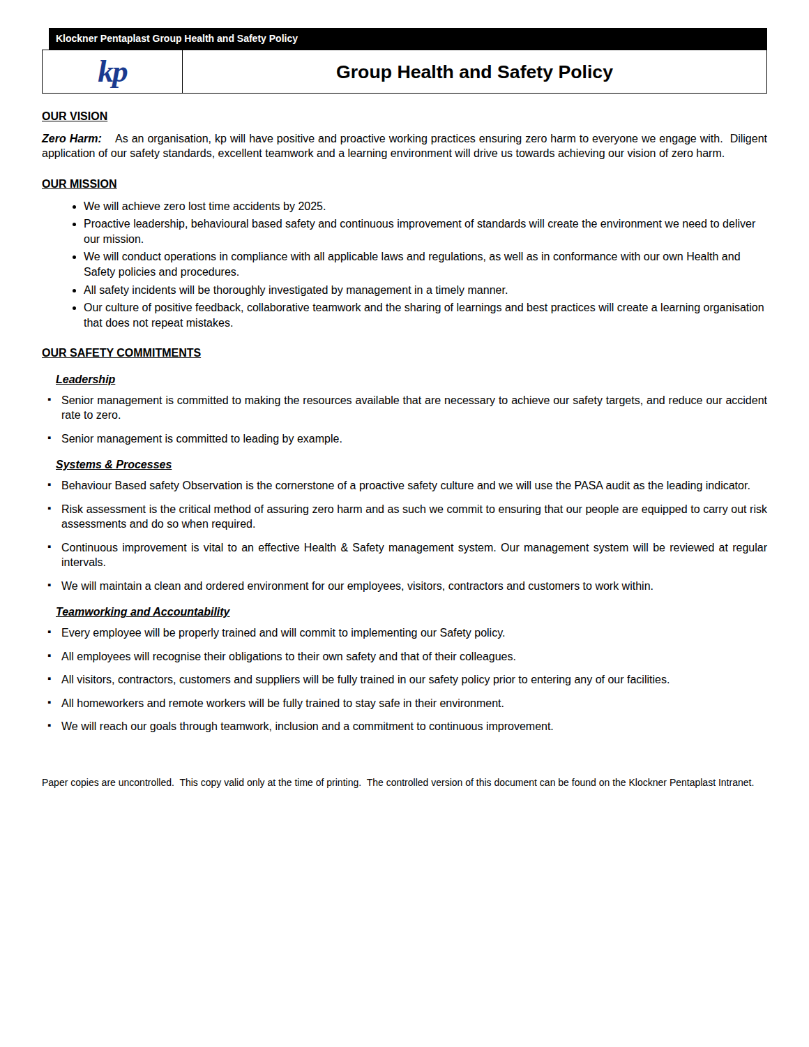Klockner Pentaplast Group Health and Safety Policy
| k p | Group Health and Safety Policy |
OUR VISION
Zero Harm: As an organisation, kp will have positive and proactive working practices ensuring zero harm to everyone we engage with. Diligent application of our safety standards, excellent teamwork and a learning environment will drive us towards achieving our vision of zero harm.
OUR MISSION
We will achieve zero lost time accidents by 2025.
Proactive leadership, behavioural based safety and continuous improvement of standards will create the environment we need to deliver our mission.
We will conduct operations in compliance with all applicable laws and regulations, as well as in conformance with our own Health and Safety policies and procedures.
All safety incidents will be thoroughly investigated by management in a timely manner.
Our culture of positive feedback, collaborative teamwork and the sharing of learnings and best practices will create a learning organisation that does not repeat mistakes.
OUR SAFETY COMMITMENTS
Leadership
Senior management is committed to making the resources available that are necessary to achieve our safety targets, and reduce our accident rate to zero.
Senior management is committed to leading by example.
Systems & Processes
Behaviour Based safety Observation is the cornerstone of a proactive safety culture and we will use the PASA audit as the leading indicator.
Risk assessment is the critical method of assuring zero harm and as such we commit to ensuring that our people are equipped to carry out risk assessments and do so when required.
Continuous improvement is vital to an effective Health & Safety management system. Our management system will be reviewed at regular intervals.
We will maintain a clean and ordered environment for our employees, visitors, contractors and customers to work within.
Teamworking and Accountability
Every employee will be properly trained and will commit to implementing our Safety policy.
All employees will recognise their obligations to their own safety and that of their colleagues.
All visitors, contractors, customers and suppliers will be fully trained in our safety policy prior to entering any of our facilities.
All homeworkers and remote workers will be fully trained to stay safe in their environment.
We will reach our goals through teamwork, inclusion and a commitment to continuous improvement.
Paper copies are uncontrolled. This copy valid only at the time of printing. The controlled version of this document can be found on the Klockner Pentaplast Intranet.